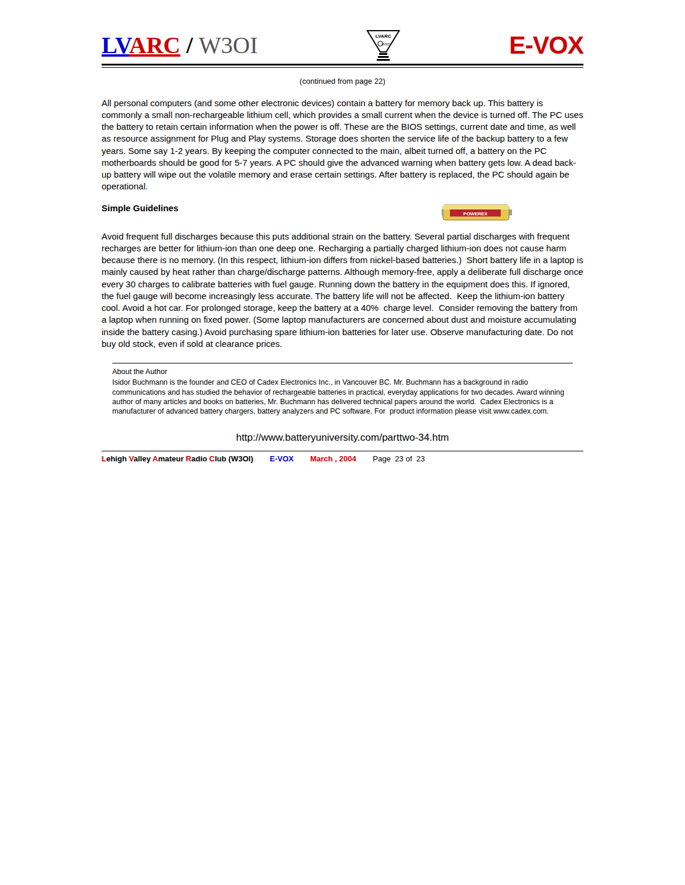LV ARC / W3OI
LVARC W3OI
E-VOX
(continued from page 22)
All personal computers (and some other electronic devices) contain a battery for memory back up. This battery is commonly a small non-rechargeable lithium cell, which provides a small current when the device is turned off. The PC uses the battery to retain certain information when the power is off. These are the BIOS settings, current date and time, as well as resource assignment for Plug and Play systems. Storage does shorten the service life of the backup battery to a few years. Some say 1-2 years. By keeping the computer connected to the main, albeit turned off, a battery on the PC motherboards should be good for 5-7 years. A PC should give the advanced warning when battery gets low. A dead back-up battery will wipe out the volatile memory and erase certain settings. After battery is replaced, the PC should again be operational.
Simple Guidelines
POWEREX
Avoid frequent full discharges because this puts additional strain on the battery. Several partial discharges with frequent recharges are better for lithium-ion than one deep one. Recharging a partially charged lithium-ion does not cause harm because there is no memory. (In this respect, lithium-ion differs from nickel-based batteries.) Short battery life in a laptop is mainly caused by heat rather than charge/discharge patterns. Although memory-free, apply a deliberate full discharge once every 30 charges to calibrate batteries with fuel gauge. Running down the battery in the equipment does this. If ignored, the fuel gauge will become increasingly less accurate. The battery life will not be affected. Keep the lithium-ion battery cool. Avoid a hot car. For prolonged storage, keep the battery at a 40% charge level. Consider removing the battery from a laptop when running on fixed power. (Some laptop manufacturers are concerned about dust and moisture accumulating inside the battery casing.) Avoid purchasing spare lithium-ion batteries for later use. Observe manufacturing date. Do not buy old stock, even if sold at clearance prices.
About the Author
Isidor Buchmann is the founder and CEO of Cadex Electronics Inc., in Vancouver BC. Mr. Buchmann has a background in radio communications and has studied the behavior of rechargeable batteries in practical, everyday applications for two decades. Award winning author of many articles and books on batteries, Mr. Buchmann has delivered technical papers around the world. Cadex Electronics is a manufacturer of advanced battery chargers, battery analyzers and PC software. For product information please visit www.cadex.com.
http://www.batteryuniversity.com/parttwo-34.htm
Lehigh Valley Amateur Radio Club (W3OI) E-VOX March , 2004 Page 23 of 23